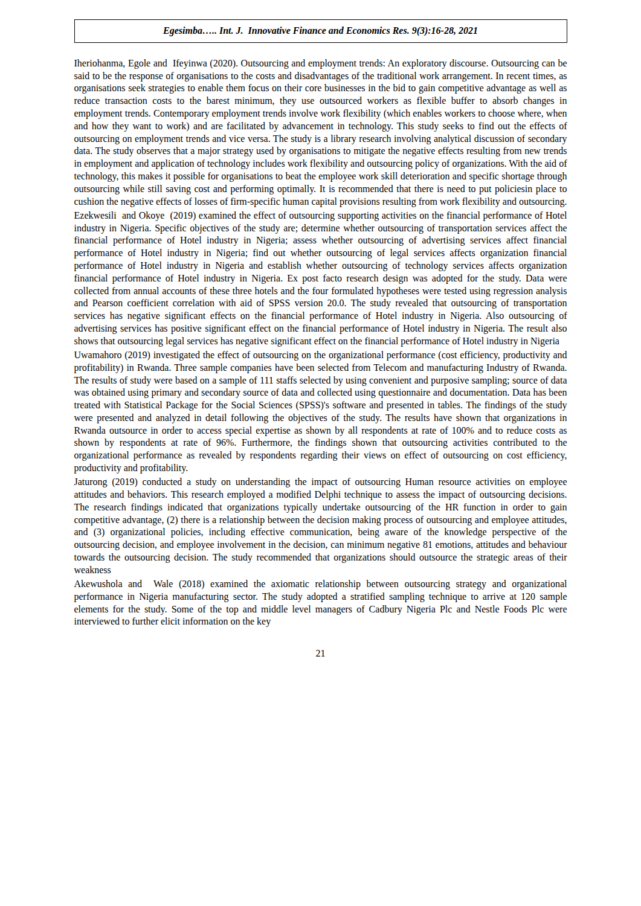Egesimba….. Int. J. Innovative Finance and Economics Res. 9(3):16-28, 2021
Iheriohanma, Egole and Ifeyinwa (2020). Outsourcing and employment trends: An exploratory discourse. Outsourcing can be said to be the response of organisations to the costs and disadvantages of the traditional work arrangement. In recent times, as organisations seek strategies to enable them focus on their core businesses in the bid to gain competitive advantage as well as reduce transaction costs to the barest minimum, they use outsourced workers as flexible buffer to absorb changes in employment trends. Contemporary employment trends involve work flexibility (which enables workers to choose where, when and how they want to work) and are facilitated by advancement in technology. This study seeks to find out the effects of outsourcing on employment trends and vice versa. The study is a library research involving analytical discussion of secondary data. The study observes that a major strategy used by organisations to mitigate the negative effects resulting from new trends in employment and application of technology includes work flexibility and outsourcing policy of organizations. With the aid of technology, this makes it possible for organisations to beat the employee work skill deterioration and specific shortage through outsourcing while still saving cost and performing optimally. It is recommended that there is need to put policiesin place to cushion the negative effects of losses of firm-specific human capital provisions resulting from work flexibility and outsourcing.
Ezekwesili and Okoye (2019) examined the effect of outsourcing supporting activities on the financial performance of Hotel industry in Nigeria. Specific objectives of the study are; determine whether outsourcing of transportation services affect the financial performance of Hotel industry in Nigeria; assess whether outsourcing of advertising services affect financial performance of Hotel industry in Nigeria; find out whether outsourcing of legal services affects organization financial performance of Hotel industry in Nigeria and establish whether outsourcing of technology services affects organization financial performance of Hotel industry in Nigeria. Ex post facto research design was adopted for the study. Data were collected from annual accounts of these three hotels and the four formulated hypotheses were tested using regression analysis and Pearson coefficient correlation with aid of SPSS version 20.0. The study revealed that outsourcing of transportation services has negative significant effects on the financial performance of Hotel industry in Nigeria. Also outsourcing of advertising services has positive significant effect on the financial performance of Hotel industry in Nigeria. The result also shows that outsourcing legal services has negative significant effect on the financial performance of Hotel industry in Nigeria
Uwamahoro (2019) investigated the effect of outsourcing on the organizational performance (cost efficiency, productivity and profitability) in Rwanda. Three sample companies have been selected from Telecom and manufacturing Industry of Rwanda. The results of study were based on a sample of 111 staffs selected by using convenient and purposive sampling; source of data was obtained using primary and secondary source of data and collected using questionnaire and documentation. Data has been treated with Statistical Package for the Social Sciences (SPSS)'s software and presented in tables. The findings of the study were presented and analyzed in detail following the objectives of the study. The results have shown that organizations in Rwanda outsource in order to access special expertise as shown by all respondents at rate of 100% and to reduce costs as shown by respondents at rate of 96%. Furthermore, the findings shown that outsourcing activities contributed to the organizational performance as revealed by respondents regarding their views on effect of outsourcing on cost efficiency, productivity and profitability.
Jaturong (2019) conducted a study on understanding the impact of outsourcing Human resource activities on employee attitudes and behaviors. This research employed a modified Delphi technique to assess the impact of outsourcing decisions. The research findings indicated that organizations typically undertake outsourcing of the HR function in order to gain competitive advantage, (2) there is a relationship between the decision making process of outsourcing and employee attitudes, and (3) organizational policies, including effective communication, being aware of the knowledge perspective of the outsourcing decision, and employee involvement in the decision, can minimum negative 81 emotions, attitudes and behaviour towards the outsourcing decision. The study recommended that organizations should outsource the strategic areas of their weakness
Akewushola and Wale (2018) examined the axiomatic relationship between outsourcing strategy and organizational performance in Nigeria manufacturing sector. The study adopted a stratified sampling technique to arrive at 120 sample elements for the study. Some of the top and middle level managers of Cadbury Nigeria Plc and Nestle Foods Plc were interviewed to further elicit information on the key
21